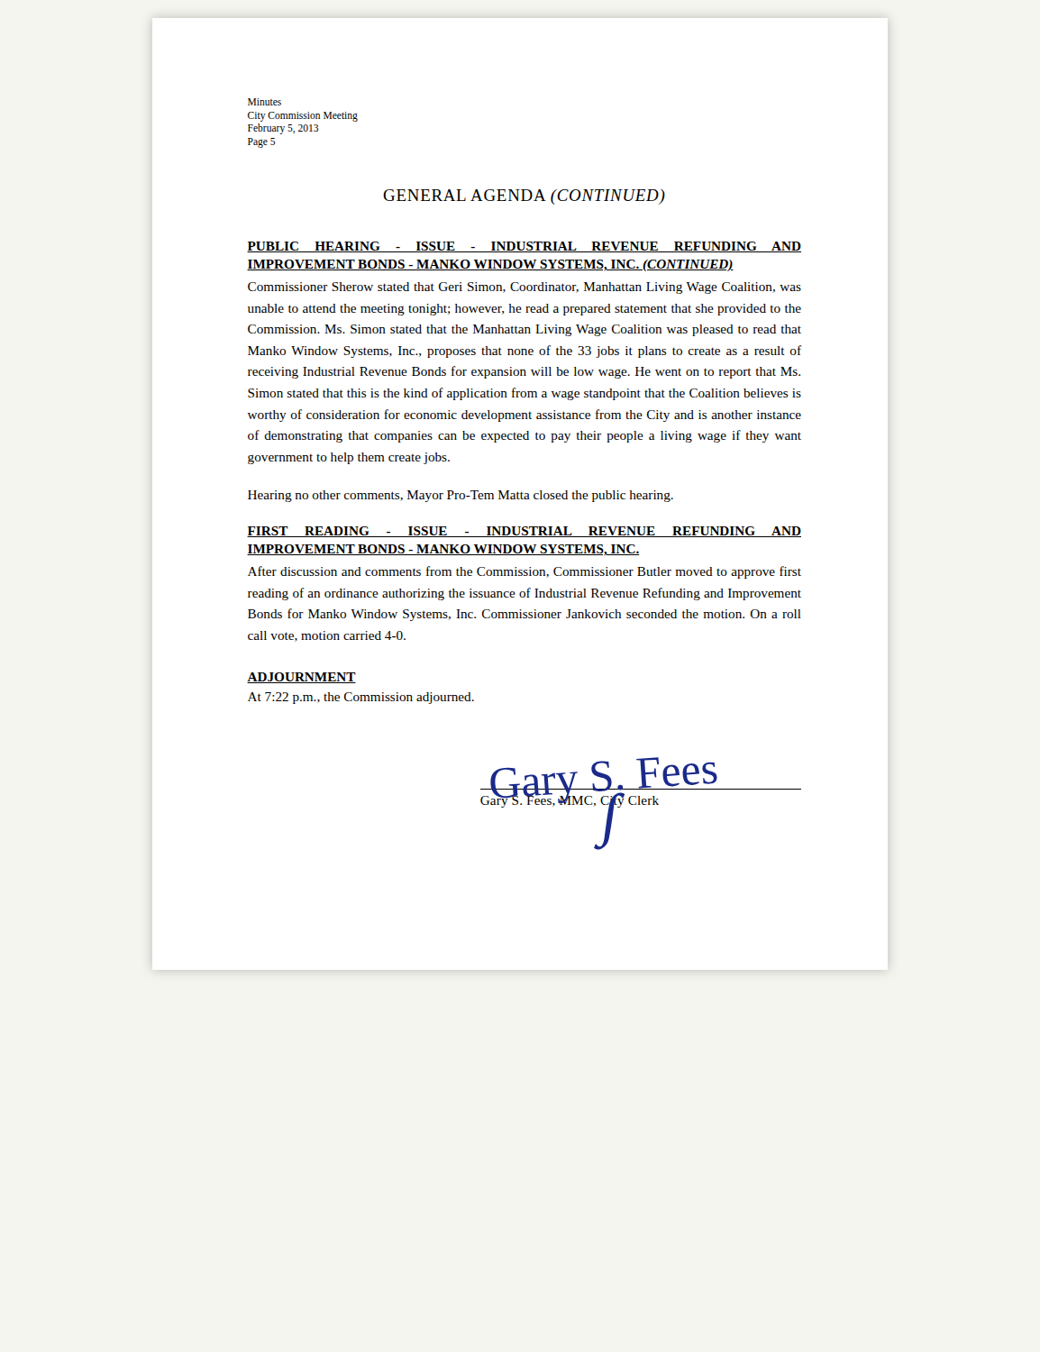Minutes
City Commission Meeting
February 5, 2013
Page 5
GENERAL AGENDA (CONTINUED)
PUBLIC HEARING - ISSUE - INDUSTRIAL REVENUE REFUNDING AND IMPROVEMENT BONDS - MANKO WINDOW SYSTEMS, INC. (CONTINUED)
Commissioner Sherow stated that Geri Simon, Coordinator, Manhattan Living Wage Coalition, was unable to attend the meeting tonight; however, he read a prepared statement that she provided to the Commission. Ms. Simon stated that the Manhattan Living Wage Coalition was pleased to read that Manko Window Systems, Inc., proposes that none of the 33 jobs it plans to create as a result of receiving Industrial Revenue Bonds for expansion will be low wage. He went on to report that Ms. Simon stated that this is the kind of application from a wage standpoint that the Coalition believes is worthy of consideration for economic development assistance from the City and is another instance of demonstrating that companies can be expected to pay their people a living wage if they want government to help them create jobs.
Hearing no other comments, Mayor Pro-Tem Matta closed the public hearing.
FIRST READING - ISSUE - INDUSTRIAL REVENUE REFUNDING AND IMPROVEMENT BONDS - MANKO WINDOW SYSTEMS, INC.
After discussion and comments from the Commission, Commissioner Butler moved to approve first reading of an ordinance authorizing the issuance of Industrial Revenue Refunding and Improvement Bonds for Manko Window Systems, Inc. Commissioner Jankovich seconded the motion. On a roll call vote, motion carried 4-0.
ADJOURNMENT
At 7:22 p.m., the Commission adjourned.
Gary S. Fees
∫
Gary S. Fees, MMC, City Clerk